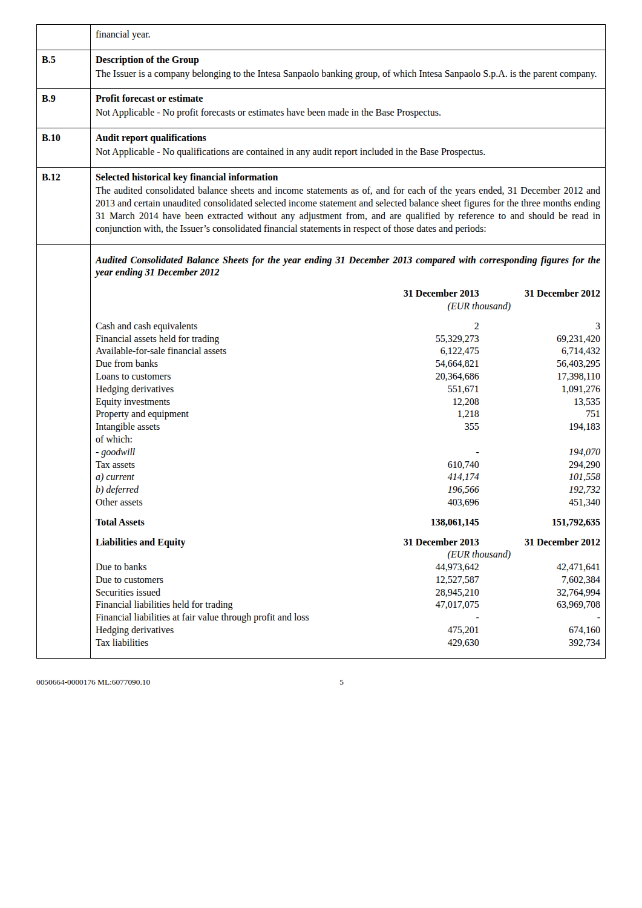| | financial year. |
| B.5 | Description of the Group The Issuer is a company belonging to the Intesa Sanpaolo banking group, of which Intesa Sanpaolo S.p.A. is the parent company. |
| B.9 | Profit forecast or estimate Not Applicable - No profit forecasts or estimates have been made in the Base Prospectus. |
| B.10 | Audit report qualifications Not Applicable - No qualifications are contained in any audit report included in the Base Prospectus. |
| B.12 | Selected historical key financial information The audited consolidated balance sheets and income statements as of, and for each of the years ended, 31 December 2012 and 2013 and certain unaudited consolidated selected income statement and selected balance sheet figures for the three months ending 31 March 2014 have been extracted without any adjustment from, and are qualified by reference to and should be read in conjunction with, the Issuer’s consolidated financial statements in respect of those dates and periods: |
| | Audited Consolidated Balance Sheets for the year ending 31 December 2013 compared with corresponding figures for the year ending 31 December 2012 / / 31 December 2013 / 31 December 2012 / / / (EUR thousand) / / Cash and cash equivalents / 2 / 3 / / Financial assets held for trading / 55,329,273 / 69,231,420 / / Available-for-sale financial assets / 6,122,475 / 6,714,432 / / Due from banks / 54,664,821 / 56,403,295 / / Loans to customers / 20,364,686 / 17,398,110 / / Hedging derivatives / 551,671 / 1,091,276 / / Equity investments / 12,208 / 13,535 / / Property and equipment / 1,218 / 751 / / Intangible assets / 355 / 194,183 / / of which: / / / / - goodwill / - / 194,070 / / Tax assets / 610,740 / 294,290 / / a) current / 414,174 / 101,558 / / b) deferred / 196,566 / 192,732 / / Other assets / 403,696 / 451,340 / / Total Assets / 138,061,145 / 151,792,635 / / Liabilities and Equity / 31 December 2013 / 31 December 2012 / / / ( EUR thousand ) / / Due to banks / 44,973,642 / 42,471,641 / / Due to customers / 12,527,587 / 7,602,384 / / Securities issued / 28,945,210 / 32,764,994 / / Financial liabilities held for trading / 47,017,075 / 63,969,708 / / Financial liabilities at fair value through profit and loss / - / - / / Hedging derivatives / 475,201 / 674,160 / / Tax liabilities / 429,630 / 392,734 / |
0050664-0000176 ML:6077090.10
5